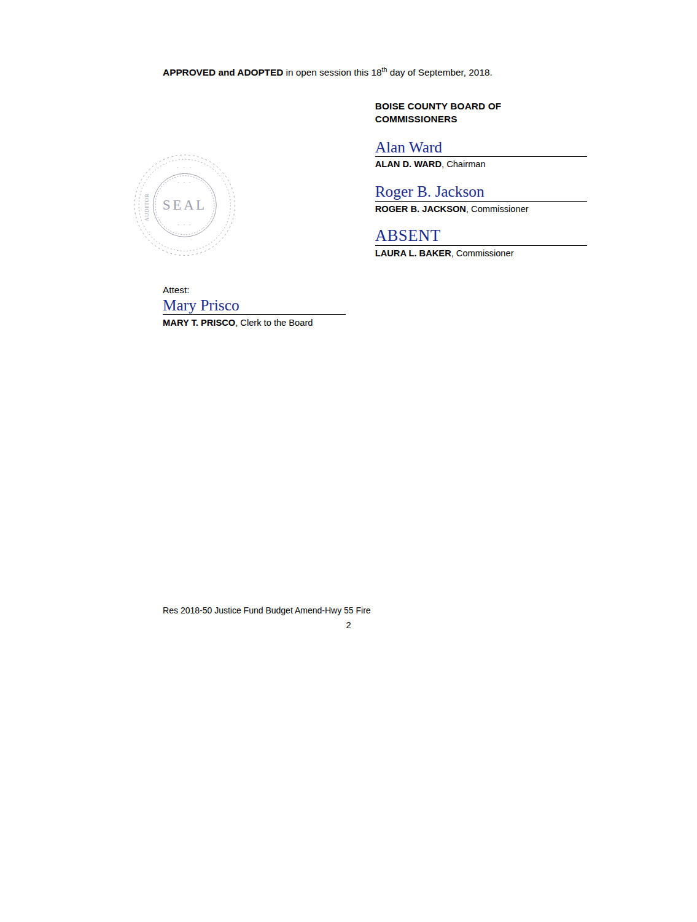APPROVED and ADOPTED in open session this 18th day of September, 2018.
SEAL · · · · · · · · · AUDITOR
BOISE COUNTY BOARD OF COMMISSIONERS
Alan Ward
ALAN D. WARD, Chairman
Roger B. Jackson
ROGER B. JACKSON, Commissioner
ABSENT
LAURA L. BAKER, Commissioner
Attest:
Mary Prisco
MARY T. PRISCO, Clerk to the Board
Res 2018-50 Justice Fund Budget Amend-Hwy 55 Fire
2